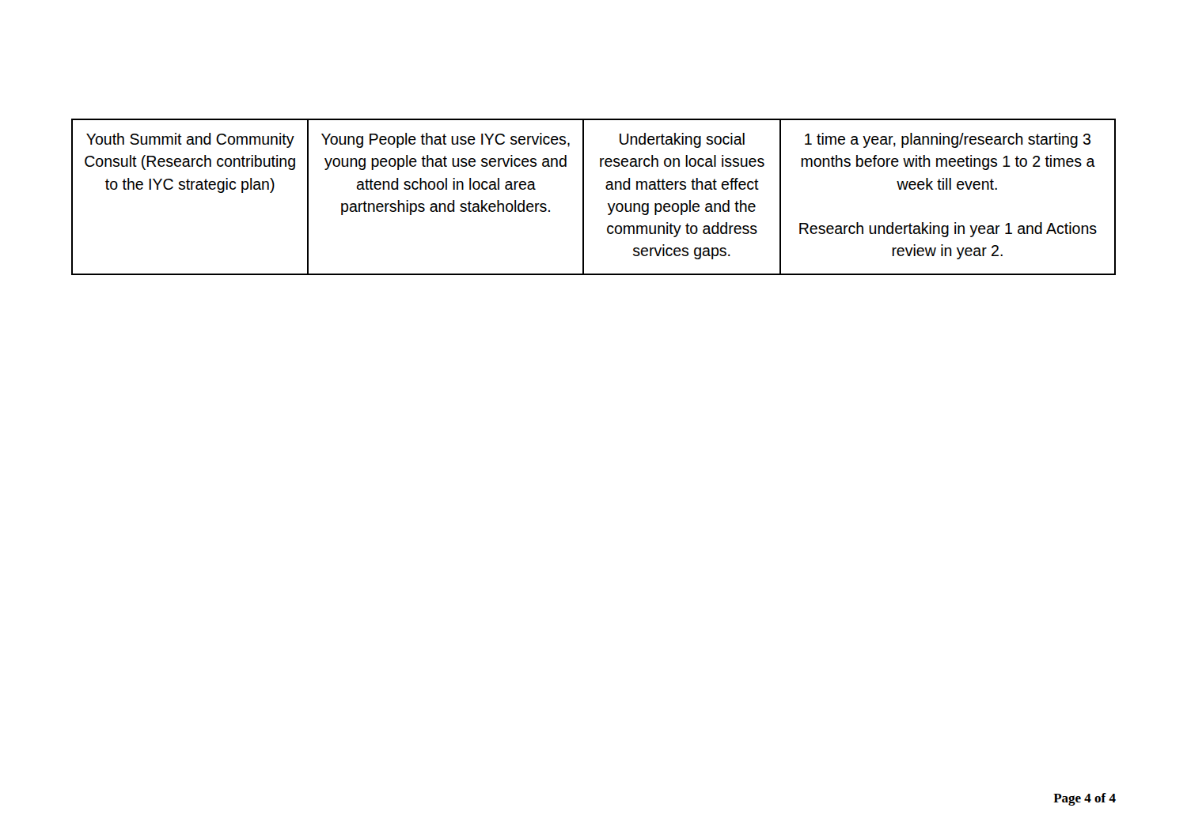| Youth Summit and Community Consult (Research contributing to the IYC strategic plan) | Young People that use IYC services, young people that use services and attend school in local area partnerships and stakeholders. | Undertaking social research on local issues and matters that effect young people and the community to address services gaps. | 1 time a year, planning/research starting 3 months before with meetings 1 to 2 times a week till event. Research undertaking in year 1 and Actions review in year 2. |
Page 4 of 4